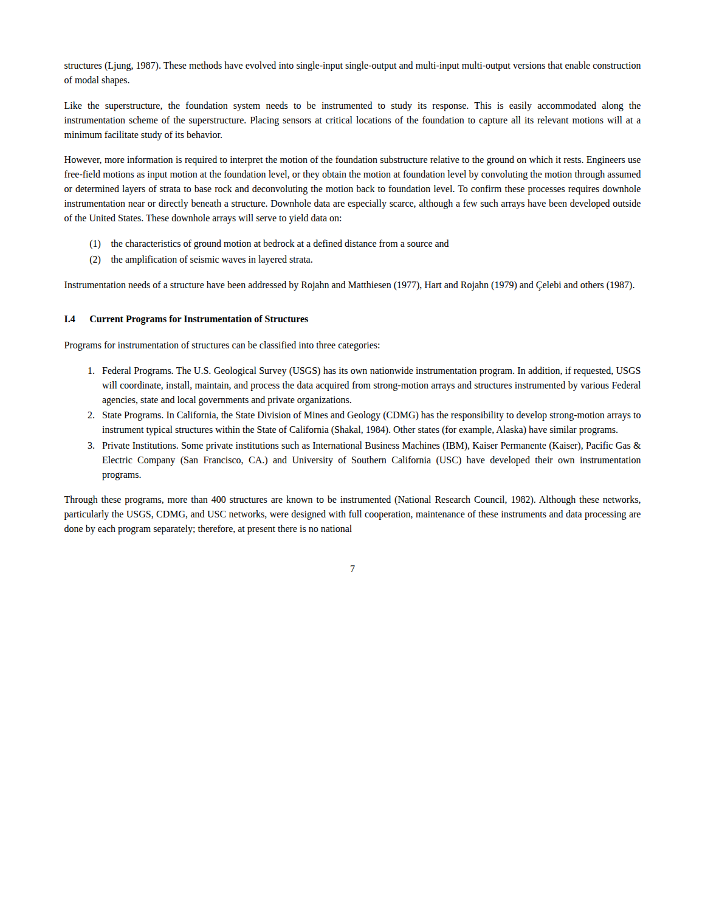structures (Ljung, 1987). These methods have evolved into single-input single-output and multi-input multi-output versions that enable construction of modal shapes.
Like the superstructure, the foundation system needs to be instrumented to study its response. This is easily accommodated along the instrumentation scheme of the superstructure. Placing sensors at critical locations of the foundation to capture all its relevant motions will at a minimum facilitate study of its behavior.
However, more information is required to interpret the motion of the foundation substructure relative to the ground on which it rests. Engineers use free-field motions as input motion at the foundation level, or they obtain the motion at foundation level by convoluting the motion through assumed or determined layers of strata to base rock and deconvoluting the motion back to foundation level. To confirm these processes requires downhole instrumentation near or directly beneath a structure. Downhole data are especially scarce, although a few such arrays have been developed outside of the United States. These downhole arrays will serve to yield data on:
(1) the characteristics of ground motion at bedrock at a defined distance from a source and
(2) the amplification of seismic waves in layered strata.
Instrumentation needs of a structure have been addressed by Rojahn and Matthiesen (1977), Hart and Rojahn (1979) and Çelebi and others (1987).
I.4 Current Programs for Instrumentation of Structures
Programs for instrumentation of structures can be classified into three categories:
Federal Programs. The U.S. Geological Survey (USGS) has its own nationwide instrumentation program. In addition, if requested, USGS will coordinate, install, maintain, and process the data acquired from strong-motion arrays and structures instrumented by various Federal agencies, state and local governments and private organizations.
State Programs. In California, the State Division of Mines and Geology (CDMG) has the responsibility to develop strong-motion arrays to instrument typical structures within the State of California (Shakal, 1984). Other states (for example, Alaska) have similar programs.
Private Institutions. Some private institutions such as International Business Machines (IBM), Kaiser Permanente (Kaiser), Pacific Gas & Electric Company (San Francisco, CA.) and University of Southern California (USC) have developed their own instrumentation programs.
Through these programs, more than 400 structures are known to be instrumented (National Research Council, 1982). Although these networks, particularly the USGS, CDMG, and USC networks, were designed with full cooperation, maintenance of these instruments and data processing are done by each program separately; therefore, at present there is no national
7